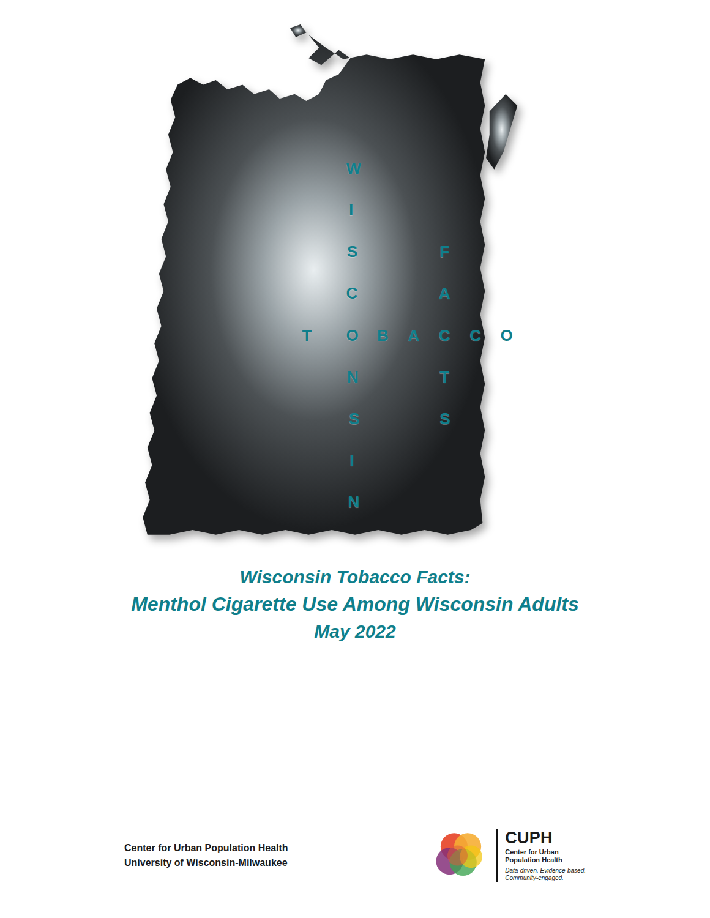W I S C O N S I N T B A C C O F A T S
Wisconsin Tobacco Facts:
Menthol Cigarette Use Among Wisconsin Adults
May 2022
Center for Urban Population Health
University of Wisconsin-Milwaukee
CUPH
Center for Urban
Population Health
Data-driven. Evidence-based.
Community-engaged.